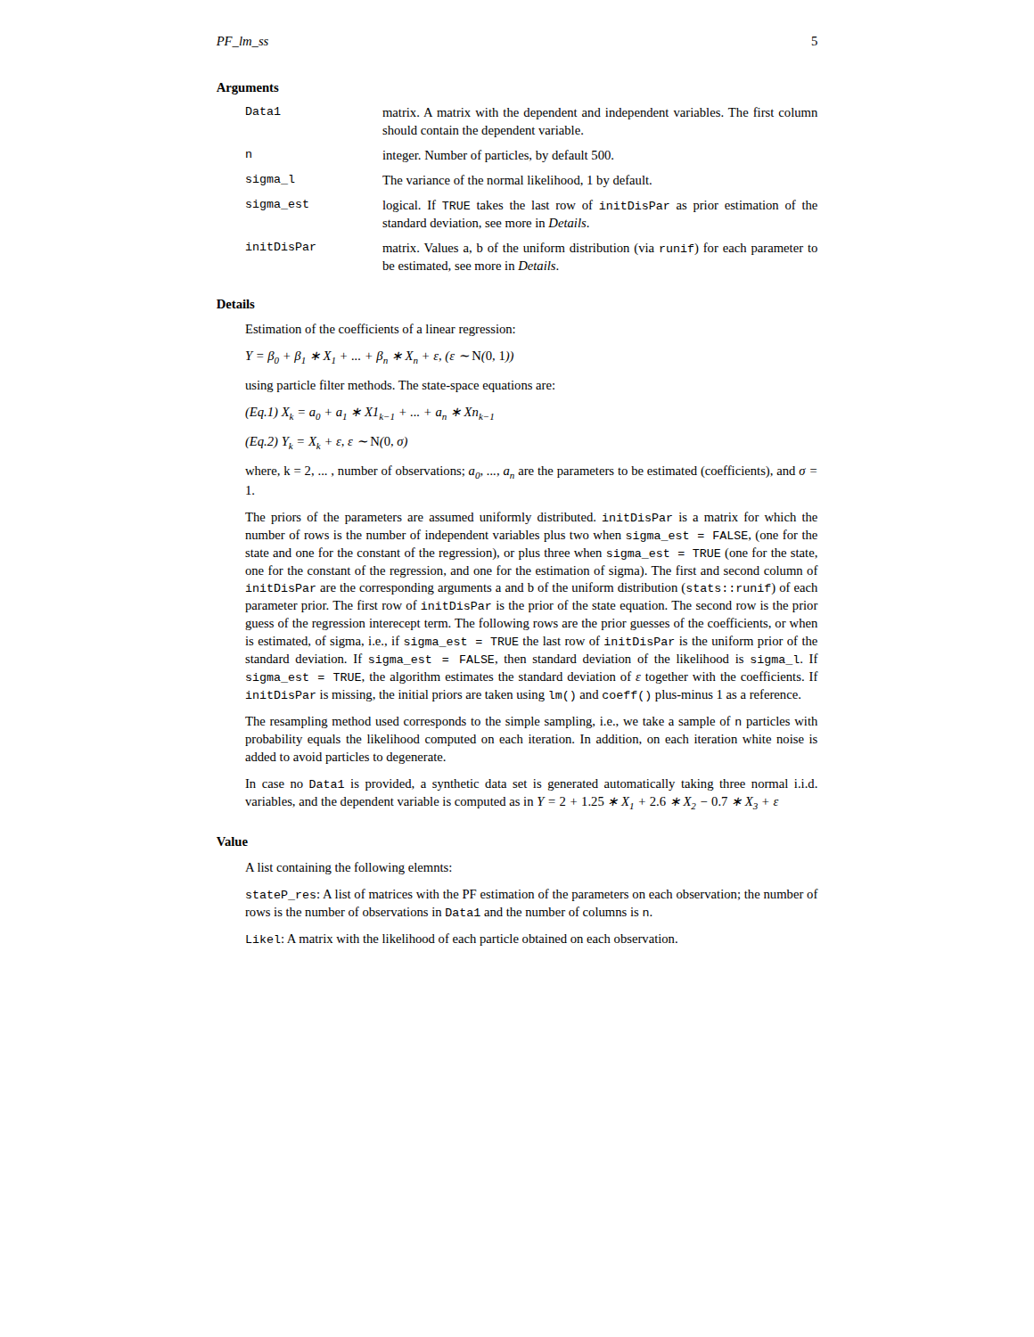PF_lm_ss 5
Arguments
Data1
matrix. A matrix with the dependent and independent variables. The first column should contain the dependent variable.
n
integer. Number of particles, by default 500.
sigma_l
The variance of the normal likelihood, 1 by default.
sigma_est
logical. If TRUE takes the last row of initDisPar as prior estimation of the standard deviation, see more in Details.
initDisPar
matrix. Values a, b of the uniform distribution (via runif) for each parameter to be estimated, see more in Details.
Details
Estimation of the coefficients of a linear regression:
Y = β0 + β1 ∗ X1 + ... + βn ∗ Xn + ε, (ε ∼ N(0, 1))
using particle filter methods. The state-space equations are:
(Eq.1) Xk = a0 + a1 ∗ X1k−1 + ... + an ∗ Xnk−1
(Eq.2) Yk = Xk + ε, ε ∼ N(0, σ)
where, k = 2, ... , number of observations; a0, ..., an are the parameters to be estimated (coefficients), and σ = 1.
The priors of the parameters are assumed uniformly distributed. initDisPar is a matrix for which the number of rows is the number of independent variables plus two when sigma_est = FALSE, (one for the state and one for the constant of the regression), or plus three when sigma_est = TRUE (one for the state, one for the constant of the regression, and one for the estimation of sigma). The first and second column of initDisPar are the corresponding arguments a and b of the uniform distribution (stats::runif) of each parameter prior. The first row of initDisPar is the prior of the state equation. The second row is the prior guess of the regression interecept term. The following rows are the prior guesses of the coefficients, or when is estimated, of sigma, i.e., if sigma_est = TRUE the last row of initDisPar is the uniform prior of the standard deviation. If sigma_est = FALSE, then standard deviation of the likelihood is sigma_l. If sigma_est = TRUE, the algorithm estimates the standard deviation of ε together with the coefficients. If initDisPar is missing, the initial priors are taken using lm() and coeff() plus-minus 1 as a reference.
The resampling method used corresponds to the simple sampling, i.e., we take a sample of n particles with probability equals the likelihood computed on each iteration. In addition, on each iteration white noise is added to avoid particles to degenerate.
In case no Data1 is provided, a synthetic data set is generated automatically taking three normal i.i.d. variables, and the dependent variable is computed as in Y = 2 + 1.25 ∗ X1 + 2.6 ∗ X2 − 0.7 ∗ X3 + ε
Value
A list containing the following elemnts:
stateP_res: A list of matrices with the PF estimation of the parameters on each observation; the number of rows is the number of observations in Data1 and the number of columns is n.
Likel: A matrix with the likelihood of each particle obtained on each observation.